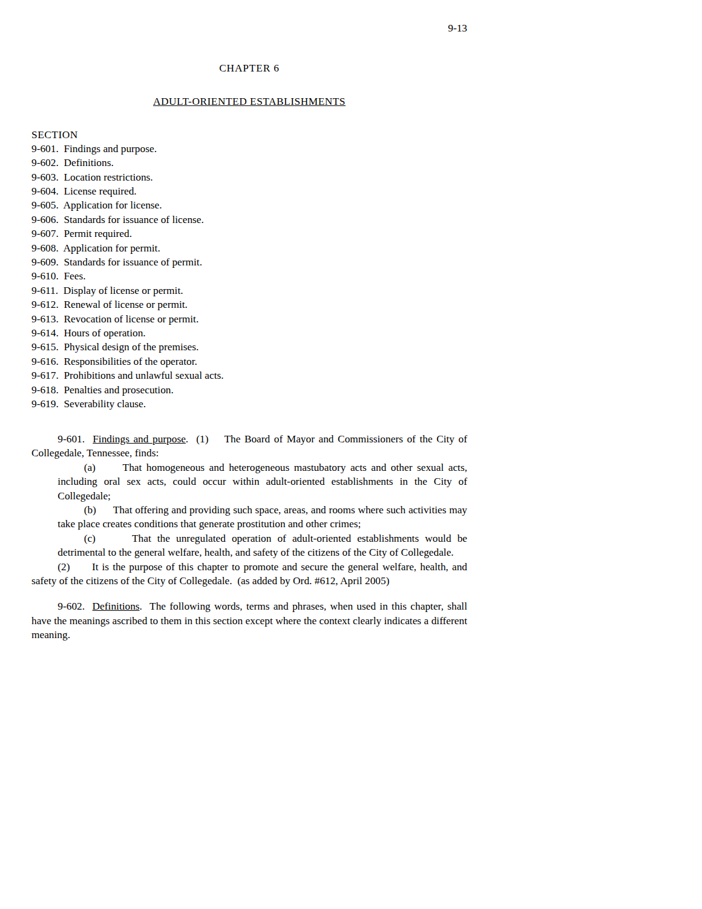9-13
CHAPTER 6
ADULT-ORIENTED ESTABLISHMENTS
SECTION
9-601. Findings and purpose.
9-602. Definitions.
9-603. Location restrictions.
9-604. License required.
9-605. Application for license.
9-606. Standards for issuance of license.
9-607. Permit required.
9-608. Application for permit.
9-609. Standards for issuance of permit.
9-610. Fees.
9-611. Display of license or permit.
9-612. Renewal of license or permit.
9-613. Revocation of license or permit.
9-614. Hours of operation.
9-615. Physical design of the premises.
9-616. Responsibilities of the operator.
9-617. Prohibitions and unlawful sexual acts.
9-618. Penalties and prosecution.
9-619. Severability clause.
9-601. Findings and purpose. (1) The Board of Mayor and Commissioners of the City of Collegedale, Tennessee, finds:
(a) That homogeneous and heterogeneous mastubatory acts and other sexual acts, including oral sex acts, could occur within adult-oriented establishments in the City of Collegedale;
(b) That offering and providing such space, areas, and rooms where such activities may take place creates conditions that generate prostitution and other crimes;
(c) That the unregulated operation of adult-oriented establishments would be detrimental to the general welfare, health, and safety of the citizens of the City of Collegedale.
(2) It is the purpose of this chapter to promote and secure the general welfare, health, and safety of the citizens of the City of Collegedale. (as added by Ord. #612, April 2005)
9-602. Definitions. The following words, terms and phrases, when used in this chapter, shall have the meanings ascribed to them in this section except where the context clearly indicates a different meaning.